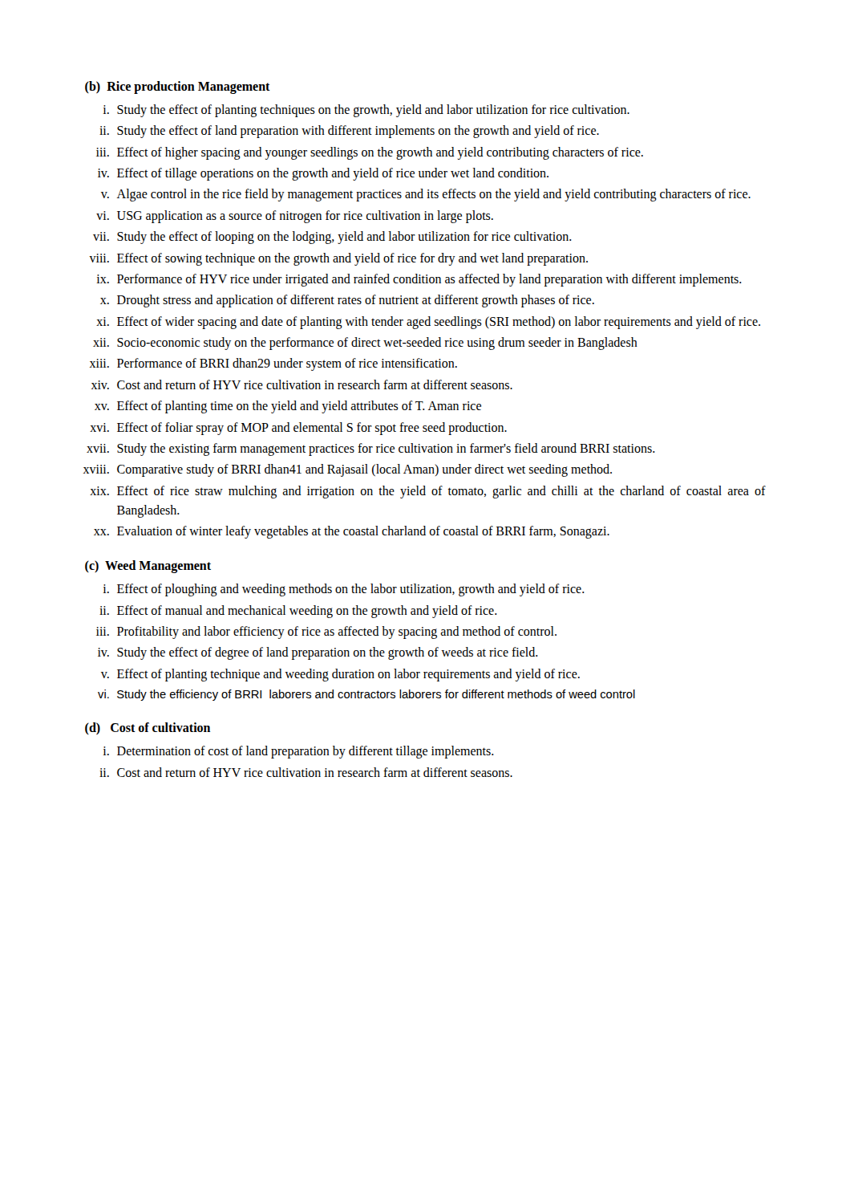(b) Rice production Management
Study the effect of planting techniques on the growth, yield and labor utilization for rice cultivation.
Study the effect of land preparation with different implements on the growth and yield of rice.
Effect of higher spacing and younger seedlings on the growth and yield contributing characters of rice.
Effect of tillage operations on the growth and yield of rice under wet land condition.
Algae control in the rice field by management practices and its effects on the yield and yield contributing characters of rice.
USG application as a source of nitrogen for rice cultivation in large plots.
Study the effect of looping on the lodging, yield and labor utilization for rice cultivation.
Effect of sowing technique on the growth and yield of rice for dry and wet land preparation.
Performance of HYV rice under irrigated and rainfed condition as affected by land preparation with different implements.
Drought stress and application of different rates of nutrient at different growth phases of rice.
Effect of wider spacing and date of planting with tender aged seedlings (SRI method) on labor requirements and yield of rice.
Socio-economic study on the performance of direct wet-seeded rice using drum seeder in Bangladesh
Performance of BRRI dhan29 under system of rice intensification.
Cost and return of HYV rice cultivation in research farm at different seasons.
Effect of planting time on the yield and yield attributes of T. Aman rice
Effect of foliar spray of MOP and elemental S for spot free seed production.
Study the existing farm management practices for rice cultivation in farmer's field around BRRI stations.
Comparative study of BRRI dhan41 and Rajasail (local Aman) under direct wet seeding method.
Effect of rice straw mulching and irrigation on the yield of tomato, garlic and chilli at the charland of coastal area of Bangladesh.
Evaluation of winter leafy vegetables at the coastal charland of coastal of BRRI farm, Sonagazi.
(c) Weed Management
Effect of ploughing and weeding methods on the labor utilization, growth and yield of rice.
Effect of manual and mechanical weeding on the growth and yield of rice.
Profitability and labor efficiency of rice as affected by spacing and method of control.
Study the effect of degree of land preparation on the growth of weeds at rice field.
Effect of planting technique and weeding duration on labor requirements and yield of rice.
Study the efficiency of BRRI laborers and contractors laborers for different methods of weed control
(d) Cost of cultivation
Determination of cost of land preparation by different tillage implements.
Cost and return of HYV rice cultivation in research farm at different seasons.